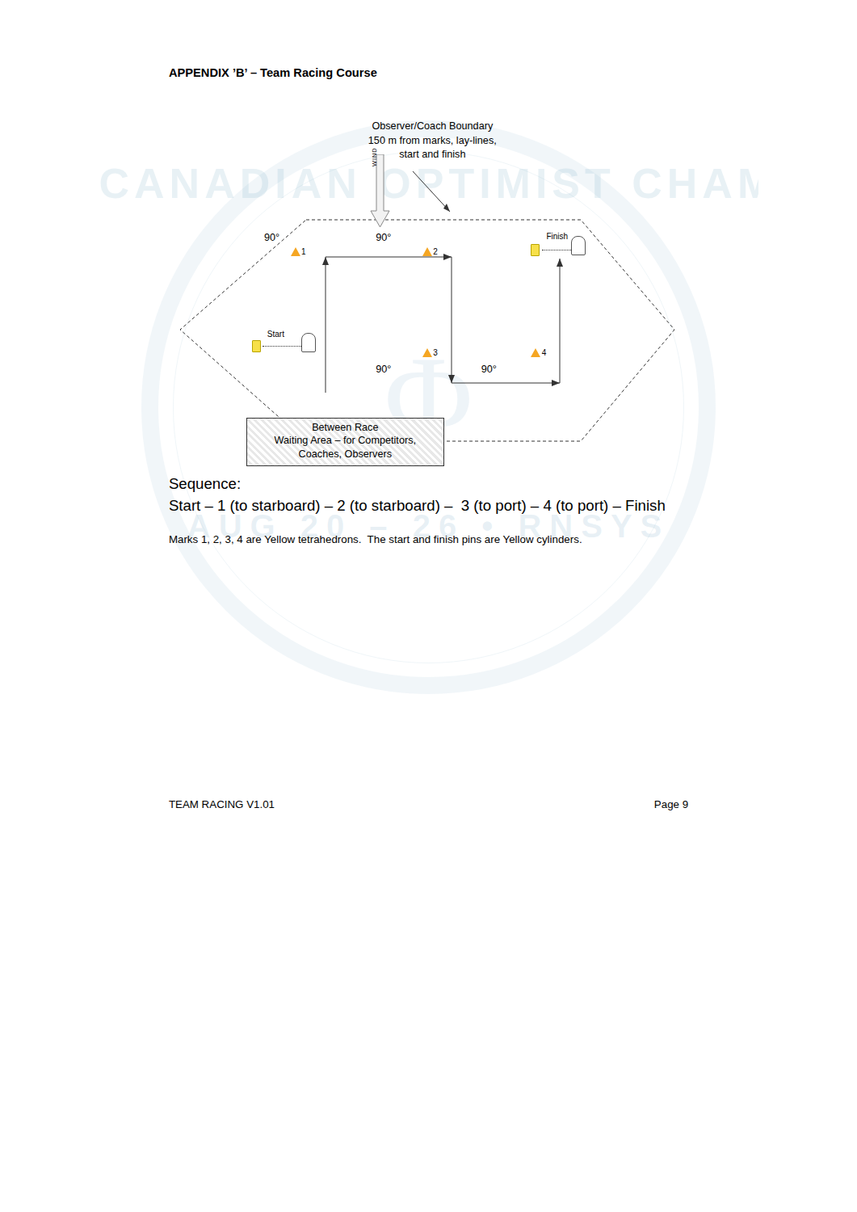CANADIAN OPTIMIST CHAMPIONSHIPS
Φ
AUG 20 – 26 • RNSYS
APPENDIX ’B’ – Team Racing Course
Observer/Coach Boundary
150 m from marks, lay-lines,
start and finish
WIND
90°
90°
90°
90°
1
2
3
4
Start
Finish
Between Race
Waiting Area – for Competitors,
Coaches, Observers
Sequence:
Start – 1 (to starboard) – 2 (to starboard) – 3 (to port) – 4 (to port) – Finish
Marks 1, 2, 3, 4 are Yellow tetrahedrons. The start and finish pins are Yellow cylinders.
TEAM RACING V1.01
Page 9